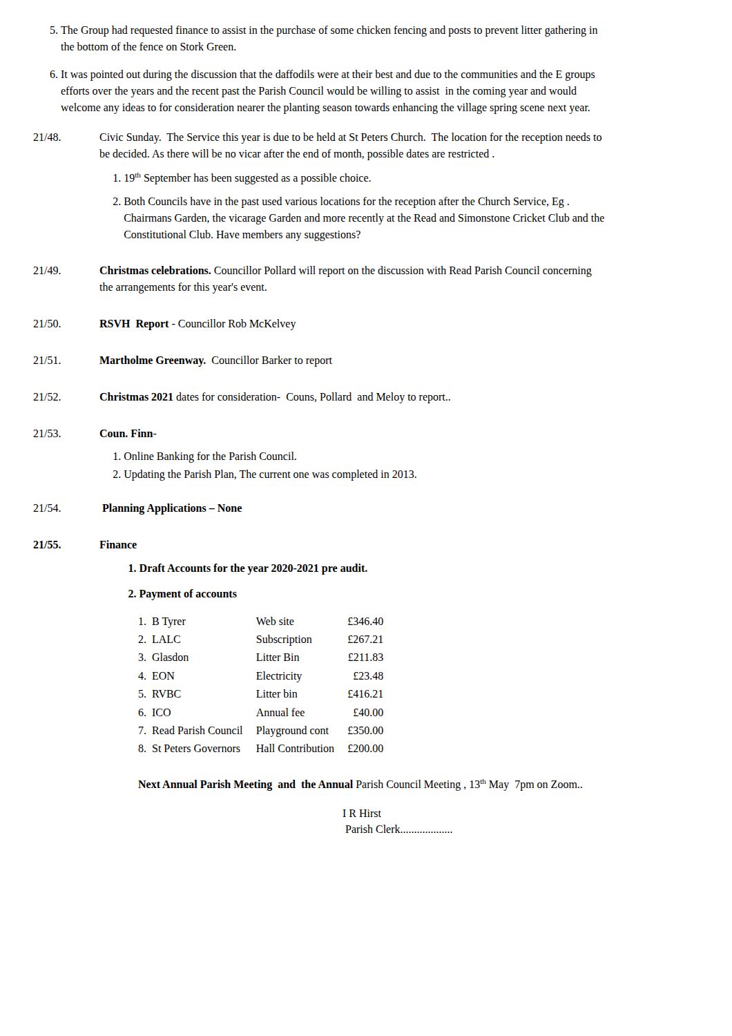The Group had requested finance to assist in the purchase of some chicken fencing and posts to prevent litter gathering in the bottom of the fence on Stork Green.
It was pointed out during the discussion that the daffodils were at their best and due to the communities and the E groups efforts over the years and the recent past the Parish Council would be willing to assist in the coming year and would welcome any ideas to for consideration nearer the planting season towards enhancing the village spring scene next year.
21/48.
Civic Sunday. The Service this year is due to be held at St Peters Church. The location for the reception needs to be decided. As there will be no vicar after the end of month, possible dates are restricted .
19th September has been suggested as a possible choice.
Both Councils have in the past used various locations for the reception after the Church Service, Eg . Chairmans Garden, the vicarage Garden and more recently at the Read and Simonstone Cricket Club and the Constitutional Club. Have members any suggestions?
21/49.
Christmas celebrations. Councillor Pollard will report on the discussion with Read Parish Council concerning the arrangements for this year's event.
21/50.
RSVH Report - Councillor Rob McKelvey
21/51.
Martholme Greenway. Councillor Barker to report
21/52.
Christmas 2021 dates for consideration- Couns, Pollard and Meloy to report..
21/53.
Coun. Finn-
Online Banking for the Parish Council.
Updating the Parish Plan, The current one was completed in 2013.
21/54.
Planning Applications – None
21/55.
Finance
Draft Accounts for the year 2020-2021 pre audit.
Payment of accounts
| 1. | B Tyrer | Web site | £346.40 |
| 2. | LALC | Subscription | £267.21 |
| 3. | Glasdon | Litter Bin | £211.83 |
| 4. | EON | Electricity | £23.48 |
| 5. | RVBC | Litter bin | £416.21 |
| 6. | ICO | Annual fee | £40.00 |
| 7. | Read Parish Council | Playground cont | £350.00 |
| 8. | St Peters Governors | Hall Contribution | £200.00 |
Next Annual Parish Meeting and the Annual Parish Council Meeting , 13th May 7pm on Zoom..
I R Hirst
Parish Clerk...................